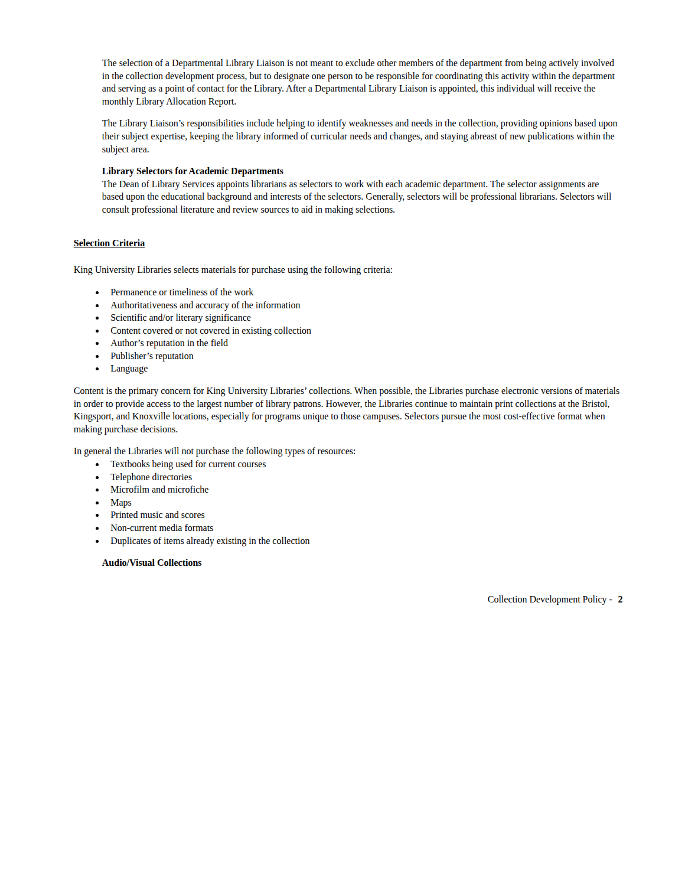The selection of a Departmental Library Liaison is not meant to exclude other members of the department from being actively involved in the collection development process, but to designate one person to be responsible for coordinating this activity within the department and serving as a point of contact for the Library. After a Departmental Library Liaison is appointed, this individual will receive the monthly Library Allocation Report.
The Library Liaison’s responsibilities include helping to identify weaknesses and needs in the collection, providing opinions based upon their subject expertise, keeping the library informed of curricular needs and changes, and staying abreast of new publications within the subject area.
Library Selectors for Academic Departments
The Dean of Library Services appoints librarians as selectors to work with each academic department. The selector assignments are based upon the educational background and interests of the selectors. Generally, selectors will be professional librarians. Selectors will consult professional literature and review sources to aid in making selections.
Selection Criteria
King University Libraries selects materials for purchase using the following criteria:
Permanence or timeliness of the work
Authoritativeness and accuracy of the information
Scientific and/or literary significance
Content covered or not covered in existing collection
Author’s reputation in the field
Publisher’s reputation
Language
Content is the primary concern for King University Libraries’ collections. When possible, the Libraries purchase electronic versions of materials in order to provide access to the largest number of library patrons. However, the Libraries continue to maintain print collections at the Bristol, Kingsport, and Knoxville locations, especially for programs unique to those campuses. Selectors pursue the most cost-effective format when making purchase decisions.
In general the Libraries will not purchase the following types of resources:
Textbooks being used for current courses
Telephone directories
Microfilm and microfiche
Maps
Printed music and scores
Non-current media formats
Duplicates of items already existing in the collection
Audio/Visual Collections
Collection Development Policy -2